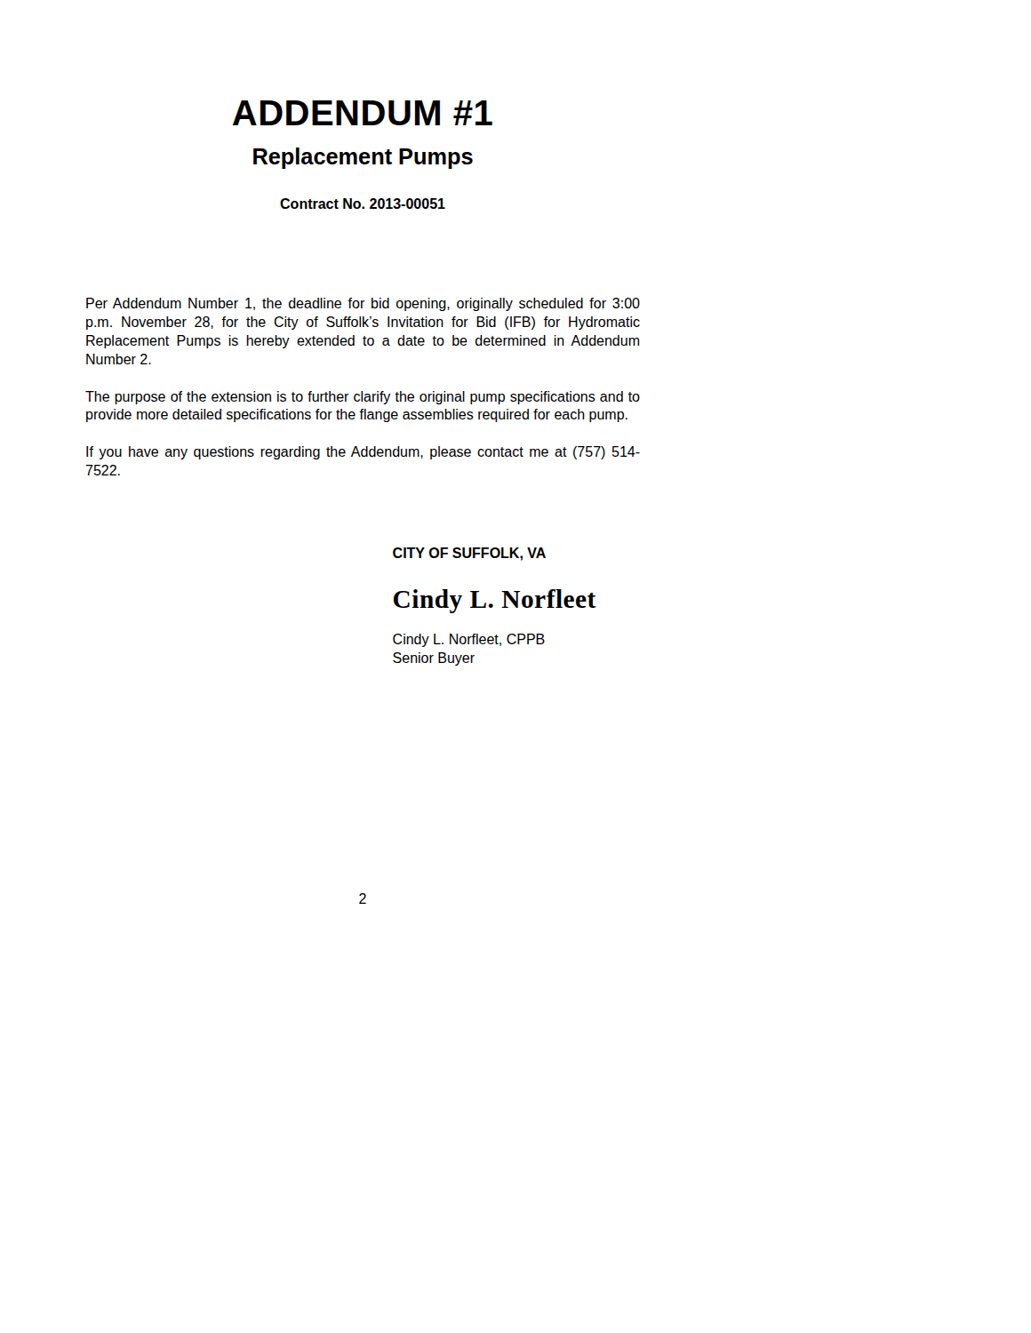ADDENDUM #1
Replacement Pumps
Contract No. 2013-00051
Per Addendum Number 1, the deadline for bid opening, originally scheduled for 3:00 p.m. November 28, for the City of Suffolk’s Invitation for Bid (IFB) for Hydromatic Replacement Pumps is hereby extended to a date to be determined in Addendum Number 2.
The purpose of the extension is to further clarify the original pump specifications and to provide more detailed specifications for the flange assemblies required for each pump.
If you have any questions regarding the Addendum, please contact me at (757) 514-7522.
CITY OF SUFFOLK, VA
Cindy L. Norfleet
Cindy L. Norfleet, CPPB
Senior Buyer
2